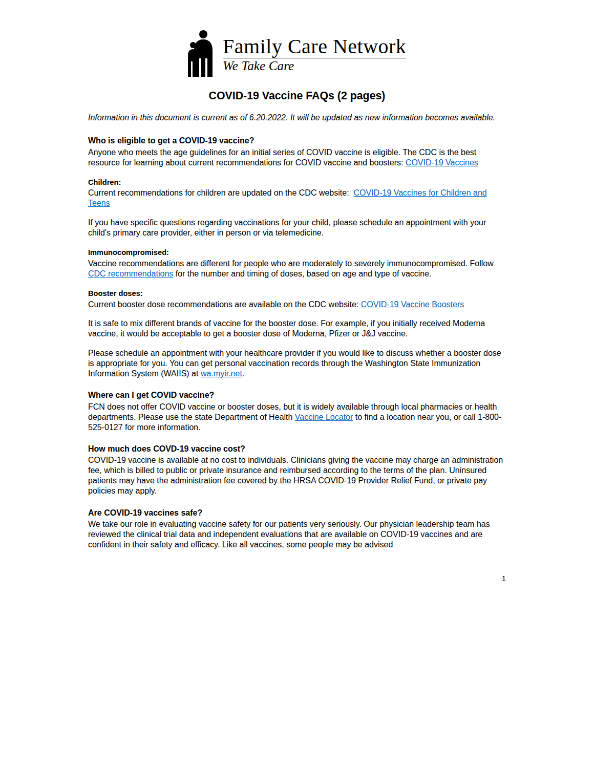Family Care Network
We Take Care
COVID-19 Vaccine FAQs (2 pages)
Information in this document is current as of 6.20.2022. It will be updated as new information becomes available.
Who is eligible to get a COVID-19 vaccine?
Anyone who meets the age guidelines for an initial series of COVID vaccine is eligible. The CDC is the best resource for learning about current recommendations for COVID vaccine and boosters: COVID-19 Vaccines
Children:
Current recommendations for children are updated on the CDC website: COVID-19 Vaccines for Children and Teens
If you have specific questions regarding vaccinations for your child, please schedule an appointment with your child's primary care provider, either in person or via telemedicine.
Immunocompromised:
Vaccine recommendations are different for people who are moderately to severely immunocompromised. Follow CDC recommendations for the number and timing of doses, based on age and type of vaccine.
Booster doses:
Current booster dose recommendations are available on the CDC website: COVID-19 Vaccine Boosters
It is safe to mix different brands of vaccine for the booster dose. For example, if you initially received Moderna vaccine, it would be acceptable to get a booster dose of Moderna, Pfizer or J&J vaccine.
Please schedule an appointment with your healthcare provider if you would like to discuss whether a booster dose is appropriate for you. You can get personal vaccination records through the Washington State Immunization Information System (WAIIS) at wa.myir.net.
Where can I get COVID vaccine?
FCN does not offer COVID vaccine or booster doses, but it is widely available through local pharmacies or health departments. Please use the state Department of Health Vaccine Locator to find a location near you, or call 1-800-525-0127 for more information.
How much does COVD-19 vaccine cost?
COVID-19 vaccine is available at no cost to individuals. Clinicians giving the vaccine may charge an administration fee, which is billed to public or private insurance and reimbursed according to the terms of the plan. Uninsured patients may have the administration fee covered by the HRSA COVID-19 Provider Relief Fund, or private pay policies may apply.
Are COVID-19 vaccines safe?
We take our role in evaluating vaccine safety for our patients very seriously. Our physician leadership team has reviewed the clinical trial data and independent evaluations that are available on COVID-19 vaccines and are confident in their safety and efficacy. Like all vaccines, some people may be advised
1